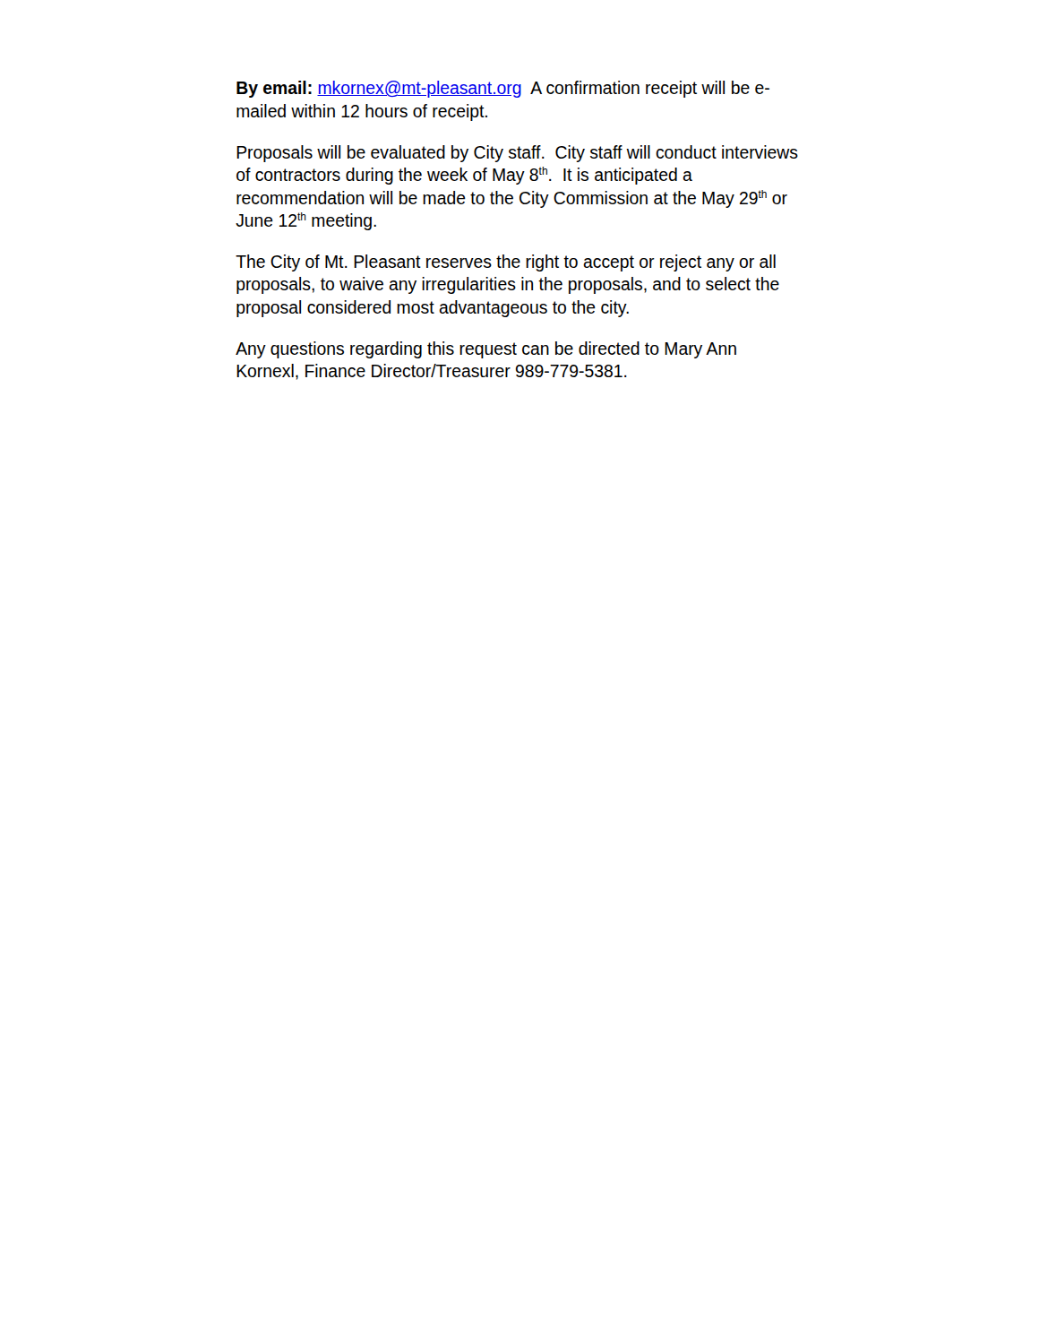By email: mkornex@mt-pleasant.org A confirmation receipt will be e-mailed within 12 hours of receipt.
Proposals will be evaluated by City staff. City staff will conduct interviews of contractors during the week of May 8th. It is anticipated a recommendation will be made to the City Commission at the May 29th or June 12th meeting.
The City of Mt. Pleasant reserves the right to accept or reject any or all proposals, to waive any irregularities in the proposals, and to select the proposal considered most advantageous to the city.
Any questions regarding this request can be directed to Mary Ann Kornexl, Finance Director/Treasurer 989-779-5381.